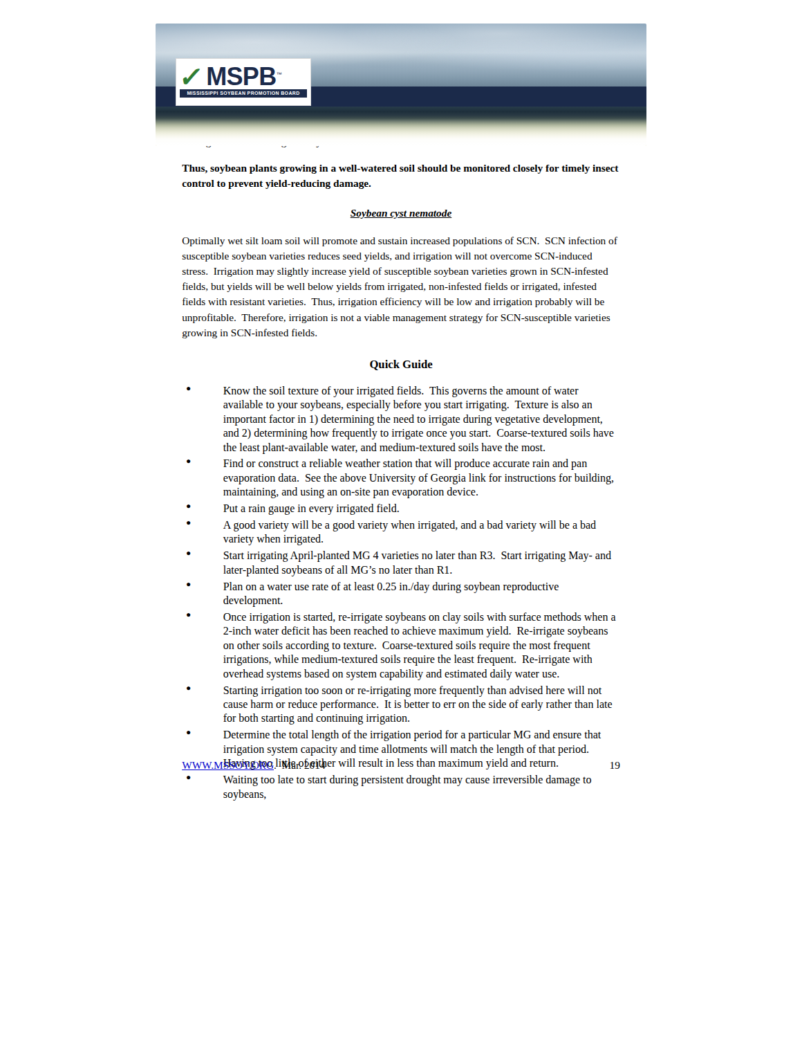✓ MSPB™
MISSISSIPPI SOYBEAN PROMOTION BOARD
in irrigated than nonirrigated soybeans.
Thus, soybean plants growing in a well-watered soil should be monitored closely for timely insect control to prevent yield-reducing damage.
Soybean cyst nematode
Optimally wet silt loam soil will promote and sustain increased populations of SCN. SCN infection of susceptible soybean varieties reduces seed yields, and irrigation will not overcome SCN-induced stress. Irrigation may slightly increase yield of susceptible soybean varieties grown in SCN-infested fields, but yields will be well below yields from irrigated, non-infested fields or irrigated, infested fields with resistant varieties. Thus, irrigation efficiency will be low and irrigation probably will be unprofitable. Therefore, irrigation is not a viable management strategy for SCN-susceptible varieties growing in SCN-infested fields.
Quick Guide
Know the soil texture of your irrigated fields. This governs the amount of water available to your soybeans, especially before you start irrigating. Texture is also an important factor in 1) determining the need to irrigate during vegetative development, and 2) determining how frequently to irrigate once you start. Coarse-textured soils have the least plant-available water, and medium-textured soils have the most.
Find or construct a reliable weather station that will produce accurate rain and pan evaporation data. See the above University of Georgia link for instructions for building, maintaining, and using an on-site pan evaporation device.
Put a rain gauge in every irrigated field.
A good variety will be a good variety when irrigated, and a bad variety will be a bad variety when irrigated.
Start irrigating April-planted MG 4 varieties no later than R3. Start irrigating May- and later-planted soybeans of all MG’s no later than R1.
Plan on a water use rate of at least 0.25 in./day during soybean reproductive development.
Once irrigation is started, re-irrigate soybeans on clay soils with surface methods when a 2-inch water deficit has been reached to achieve maximum yield. Re-irrigate soybeans on other soils according to texture. Coarse-textured soils require the most frequent irrigations, while medium-textured soils require the least frequent. Re-irrigate with overhead systems based on system capability and estimated daily water use.
Starting irrigation too soon or re-irrigating more frequently than advised here will not cause harm or reduce performance. It is better to err on the side of early rather than late for both starting and continuing irrigation.
Determine the total length of the irrigation period for a particular MG and ensure that irrigation system capacity and time allotments will match the length of that period. Having too little of either will result in less than maximum yield and return.
Waiting too late to start during persistent drought may cause irreversible damage to soybeans,
WWW.MSSOY.ORG. Mar. 2014
19